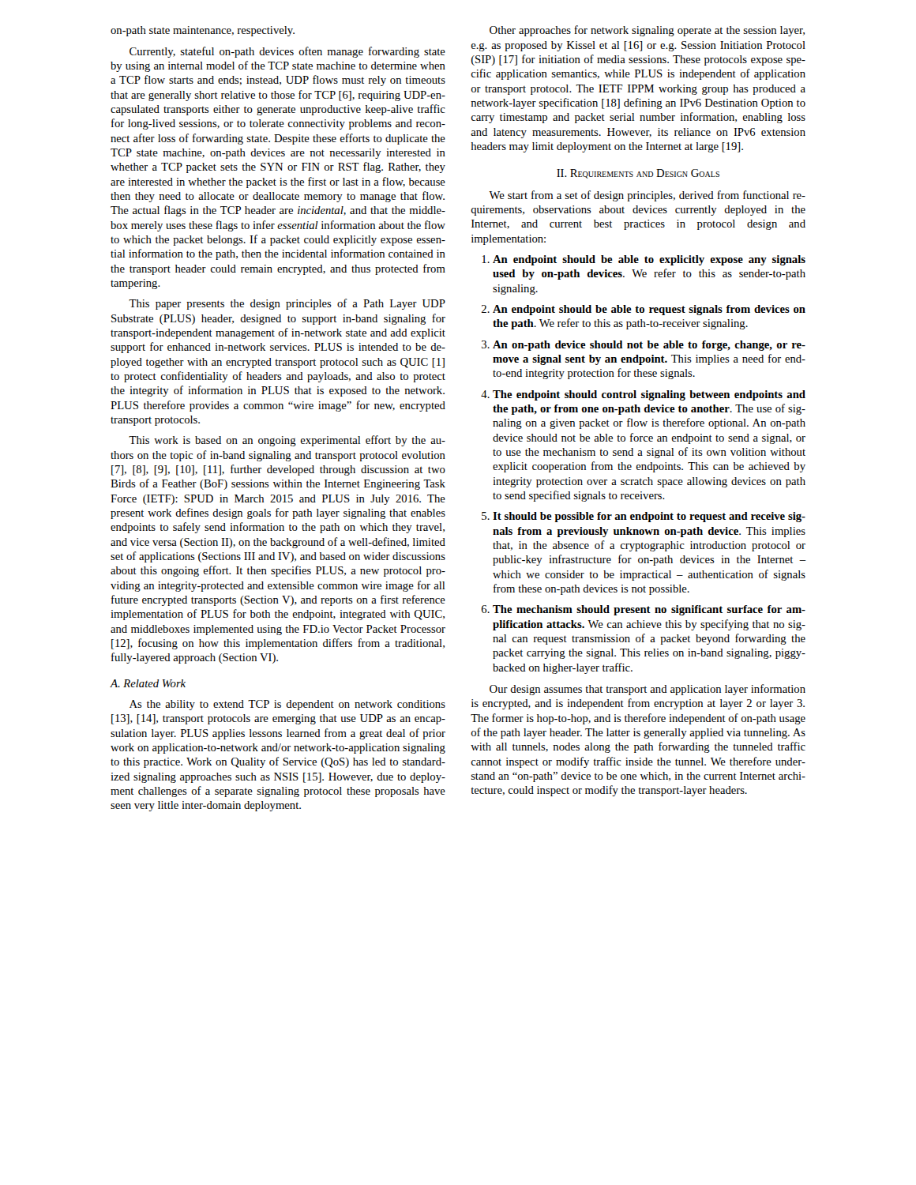on-path state maintenance, respectively.
Currently, stateful on-path devices often manage forwarding state by using an internal model of the TCP state machine to determine when a TCP flow starts and ends; instead, UDP flows must rely on timeouts that are generally short relative to those for TCP [6], requiring UDP-encapsulated transports either to generate unproductive keep-alive traffic for long-lived sessions, or to tolerate connectivity problems and reconnect after loss of forwarding state. Despite these efforts to duplicate the TCP state machine, on-path devices are not necessarily interested in whether a TCP packet sets the SYN or FIN or RST flag. Rather, they are interested in whether the packet is the first or last in a flow, because then they need to allocate or deallocate memory to manage that flow. The actual flags in the TCP header are incidental, and that the middlebox merely uses these flags to infer essential information about the flow to which the packet belongs. If a packet could explicitly expose essential information to the path, then the incidental information contained in the transport header could remain encrypted, and thus protected from tampering.
This paper presents the design principles of a Path Layer UDP Substrate (PLUS) header, designed to support in-band signaling for transport-independent management of in-network state and add explicit support for enhanced in-network services. PLUS is intended to be deployed together with an encrypted transport protocol such as QUIC [1] to protect confidentiality of headers and payloads, and also to protect the integrity of information in PLUS that is exposed to the network. PLUS therefore provides a common “wire image” for new, encrypted transport protocols.
This work is based on an ongoing experimental effort by the authors on the topic of in-band signaling and transport protocol evolution [7], [8], [9], [10], [11], further developed through discussion at two Birds of a Feather (BoF) sessions within the Internet Engineering Task Force (IETF): SPUD in March 2015 and PLUS in July 2016. The present work defines design goals for path layer signaling that enables endpoints to safely send information to the path on which they travel, and vice versa (Section II), on the background of a well-defined, limited set of applications (Sections III and IV), and based on wider discussions about this ongoing effort. It then specifies PLUS, a new protocol providing an integrity-protected and extensible common wire image for all future encrypted transports (Section V), and reports on a first reference implementation of PLUS for both the endpoint, integrated with QUIC, and middleboxes implemented using the FD.io Vector Packet Processor [12], focusing on how this implementation differs from a traditional, fully-layered approach (Section VI).
A. Related Work
As the ability to extend TCP is dependent on network conditions [13], [14], transport protocols are emerging that use UDP as an encapsulation layer. PLUS applies lessons learned from a great deal of prior work on application-to-network and/or network-to-application signaling to this practice. Work on Quality of Service (QoS) has led to standardized signaling approaches such as NSIS [15]. However, due to deployment challenges of a separate signaling protocol these proposals have seen very little inter-domain deployment.
Other approaches for network signaling operate at the session layer, e.g. as proposed by Kissel et al [16] or e.g. Session Initiation Protocol (SIP) [17] for initiation of media sessions. These protocols expose specific application semantics, while PLUS is independent of application or transport protocol. The IETF IPPM working group has produced a network-layer specification [18] defining an IPv6 Destination Option to carry timestamp and packet serial number information, enabling loss and latency measurements. However, its reliance on IPv6 extension headers may limit deployment on the Internet at large [19].
II. Requirements and Design Goals
We start from a set of design principles, derived from functional requirements, observations about devices currently deployed in the Internet, and current best practices in protocol design and implementation:
An endpoint should be able to explicitly expose any signals used by on-path devices. We refer to this as sender-to-path signaling.
An endpoint should be able to request signals from devices on the path. We refer to this as path-to-receiver signaling.
An on-path device should not be able to forge, change, or remove a signal sent by an endpoint. This implies a need for end-to-end integrity protection for these signals.
The endpoint should control signaling between endpoints and the path, or from one on-path device to another. The use of signaling on a given packet or flow is therefore optional. An on-path device should not be able to force an endpoint to send a signal, or to use the mechanism to send a signal of its own volition without explicit cooperation from the endpoints. This can be achieved by integrity protection over a scratch space allowing devices on path to send specified signals to receivers.
It should be possible for an endpoint to request and receive signals from a previously unknown on-path device. This implies that, in the absence of a cryptographic introduction protocol or public-key infrastructure for on-path devices in the Internet – which we consider to be impractical – authentication of signals from these on-path devices is not possible.
The mechanism should present no significant surface for amplification attacks. We can achieve this by specifying that no signal can request transmission of a packet beyond forwarding the packet carrying the signal. This relies on in-band signaling, piggybacked on higher-layer traffic.
Our design assumes that transport and application layer information is encrypted, and is independent from encryption at layer 2 or layer 3. The former is hop-to-hop, and is therefore independent of on-path usage of the path layer header. The latter is generally applied via tunneling. As with all tunnels, nodes along the path forwarding the tunneled traffic cannot inspect or modify traffic inside the tunnel. We therefore understand an “on-path” device to be one which, in the current Internet architecture, could inspect or modify the transport-layer headers.